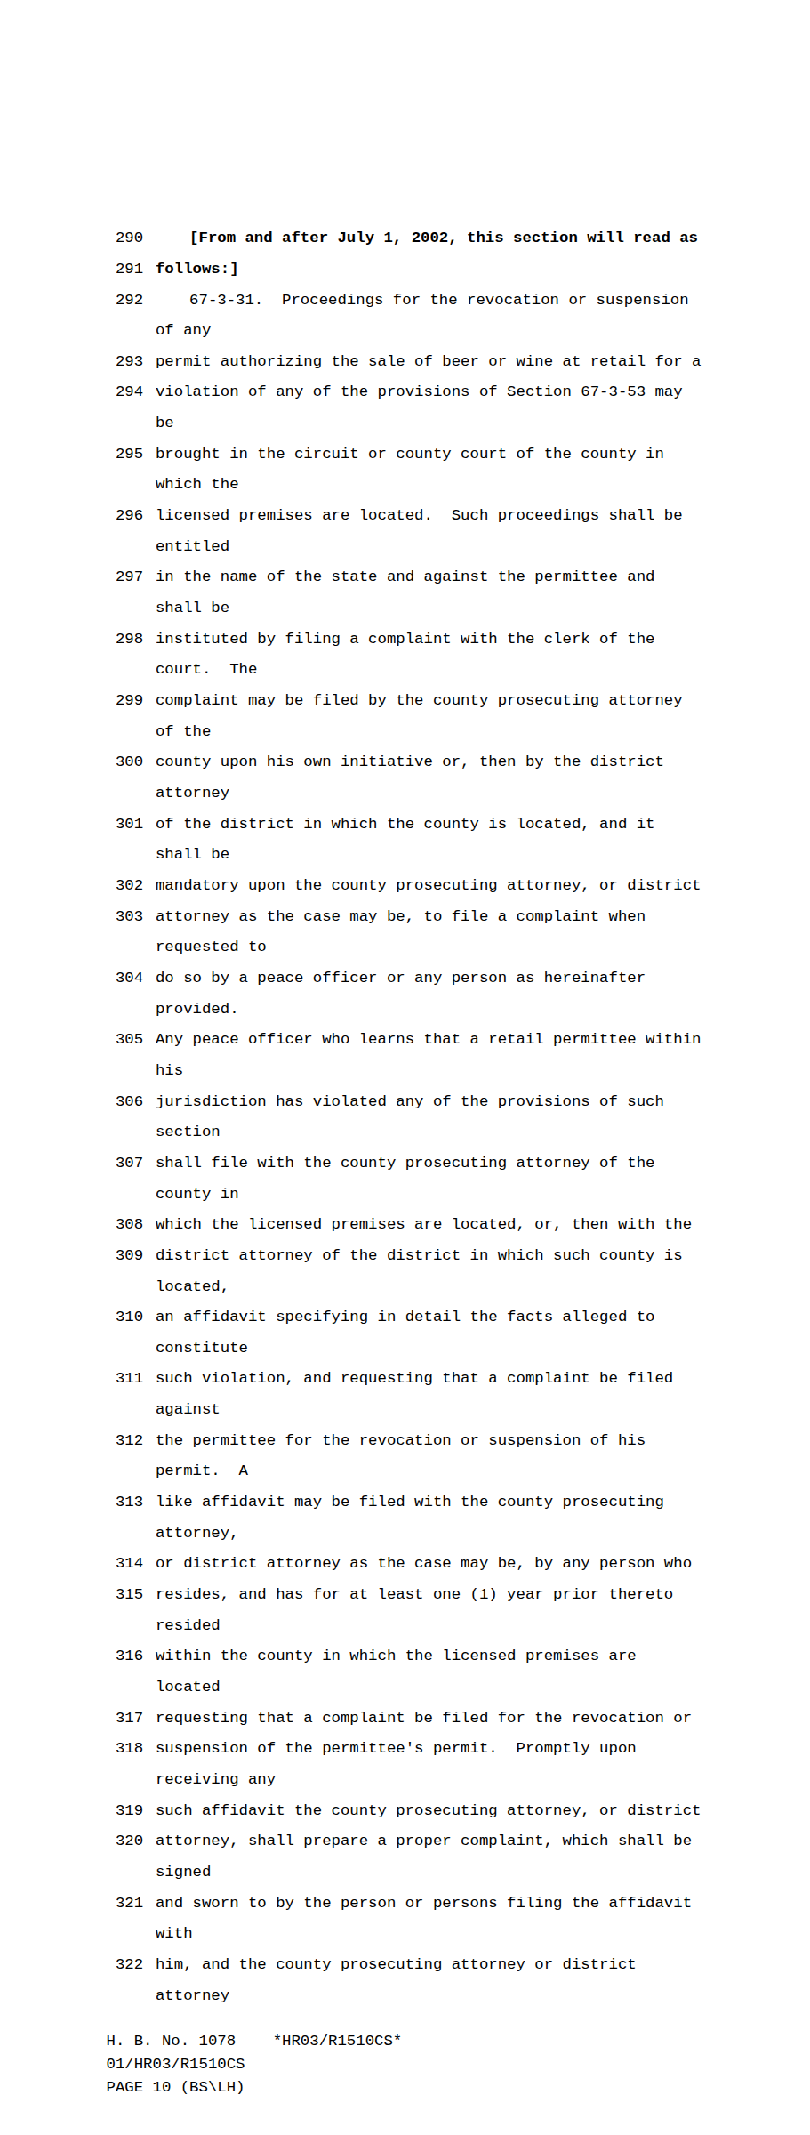[From and after July 1, 2002, this section will read as
follows:]
67-3-31. Proceedings for the revocation or suspension of any
permit authorizing the sale of beer or wine at retail for a
violation of any of the provisions of Section 67-3-53 may be
brought in the circuit or county court of the county in which the
licensed premises are located. Such proceedings shall be entitled
in the name of the state and against the permittee and shall be
instituted by filing a complaint with the clerk of the court. The
complaint may be filed by the county prosecuting attorney of the
county upon his own initiative or, then by the district attorney
of the district in which the county is located, and it shall be
mandatory upon the county prosecuting attorney, or district
attorney as the case may be, to file a complaint when requested to
do so by a peace officer or any person as hereinafter provided.
Any peace officer who learns that a retail permittee within his
jurisdiction has violated any of the provisions of such section
shall file with the county prosecuting attorney of the county in
which the licensed premises are located, or, then with the
district attorney of the district in which such county is located,
an affidavit specifying in detail the facts alleged to constitute
such violation, and requesting that a complaint be filed against
the permittee for the revocation or suspension of his permit. A
like affidavit may be filed with the county prosecuting attorney,
or district attorney as the case may be, by any person who
resides, and has for at least one (1) year prior thereto resided
within the county in which the licensed premises are located
requesting that a complaint be filed for the revocation or
suspension of the permittee's permit. Promptly upon receiving any
such affidavit the county prosecuting attorney, or district
attorney, shall prepare a proper complaint, which shall be signed
and sworn to by the person or persons filing the affidavit with
him, and the county prosecuting attorney or district attorney
H. B. No. 1078 *HR03/R1510CS*
01/HR03/R1510CS
PAGE 10 (BS\LH)